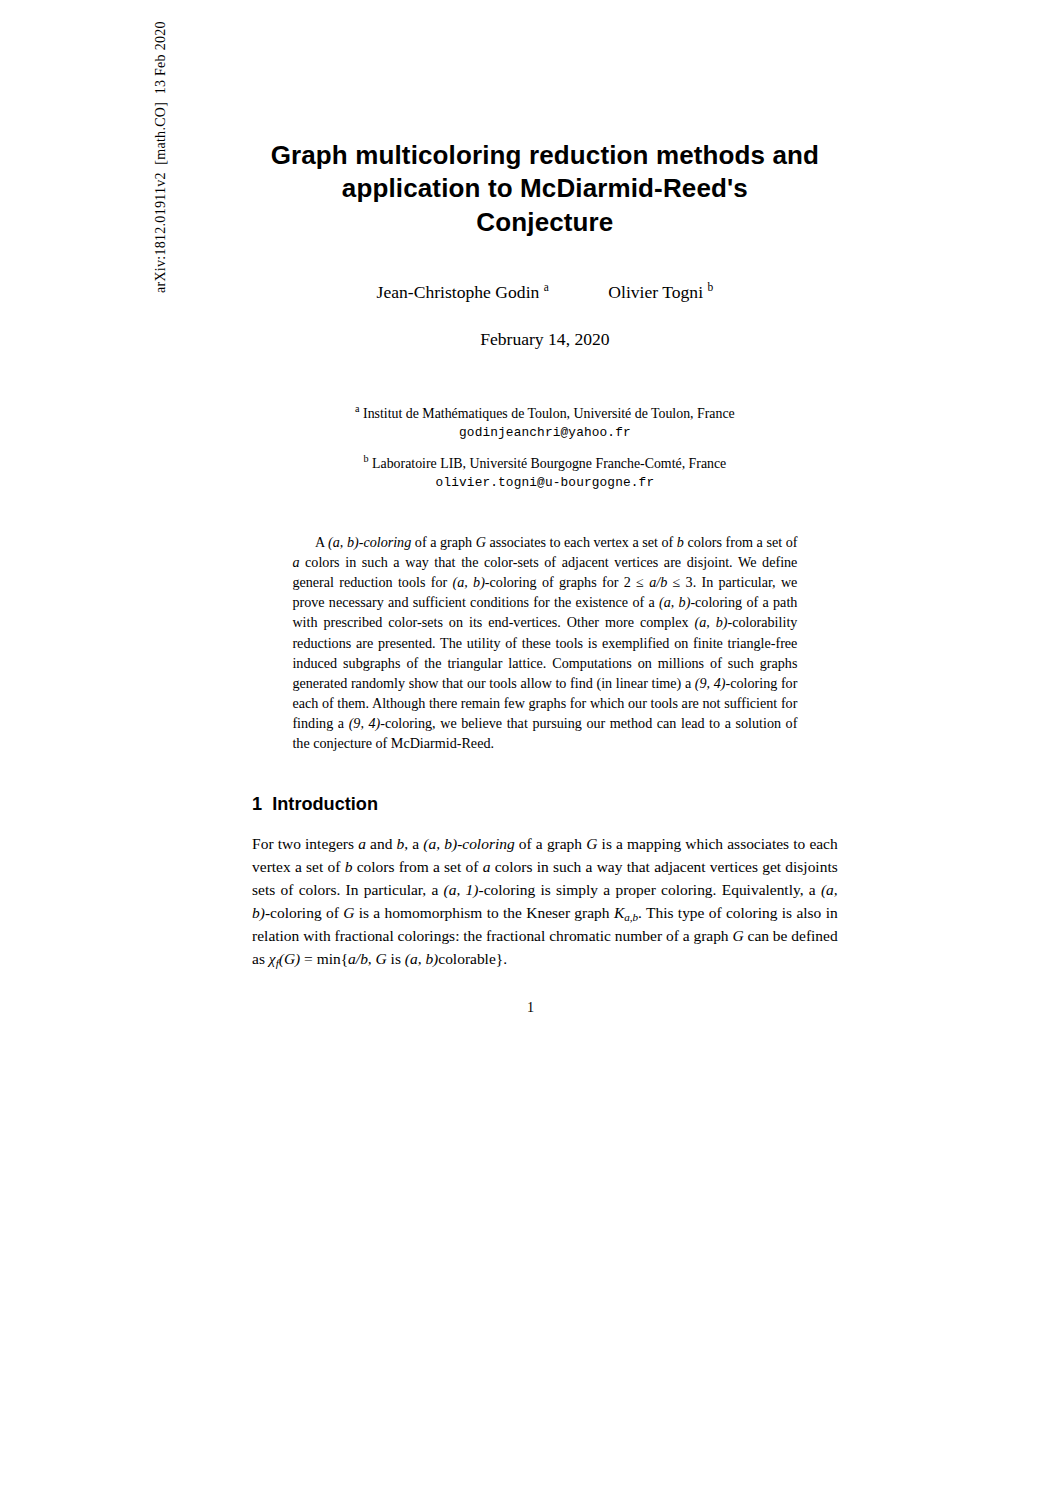arXiv:1812.01911v2 [math.CO] 13 Feb 2020
Graph multicoloring reduction methods and
application to McDiarmid-Reed's
Conjecture
Jean-Christophe Godin a Olivier Togni b
February 14, 2020
a Institut de Mathématiques de Toulon, Université de Toulon, France
godinjeanchri@yahoo.fr
b Laboratoire LIB, Université Bourgogne Franche-Comté, France
olivier.togni@u-bourgogne.fr
A (a, b)-coloring of a graph G associates to each vertex a set of b colors from a set of a colors in such a way that the color-sets of adjacent vertices are disjoint. We define general reduction tools for (a, b)-coloring of graphs for 2 ≤ a/b ≤ 3. In particular, we prove necessary and sufficient conditions for the existence of a (a, b)-coloring of a path with prescribed color-sets on its end-vertices. Other more complex (a, b)-colorability reductions are presented. The utility of these tools is exemplified on finite triangle-free induced subgraphs of the triangular lattice. Computations on millions of such graphs generated randomly show that our tools allow to find (in linear time) a (9, 4)-coloring for each of them. Although there remain few graphs for which our tools are not sufficient for finding a (9, 4)-coloring, we believe that pursuing our method can lead to a solution of the conjecture of McDiarmid-Reed.
1 Introduction
For two integers a and b, a (a, b)-coloring of a graph G is a mapping which associates to each vertex a set of b colors from a set of a colors in such a way that adjacent vertices get disjoints sets of colors. In particular, a (a, 1)-coloring is simply a proper coloring. Equivalently, a (a, b)-coloring of G is a homomorphism to the Kneser graph Ka,b. This type of coloring is also in relation with fractional colorings: the fractional chromatic number of a graph G can be defined as χf(G) = min{a/b, G is (a, b) colorable}.
1